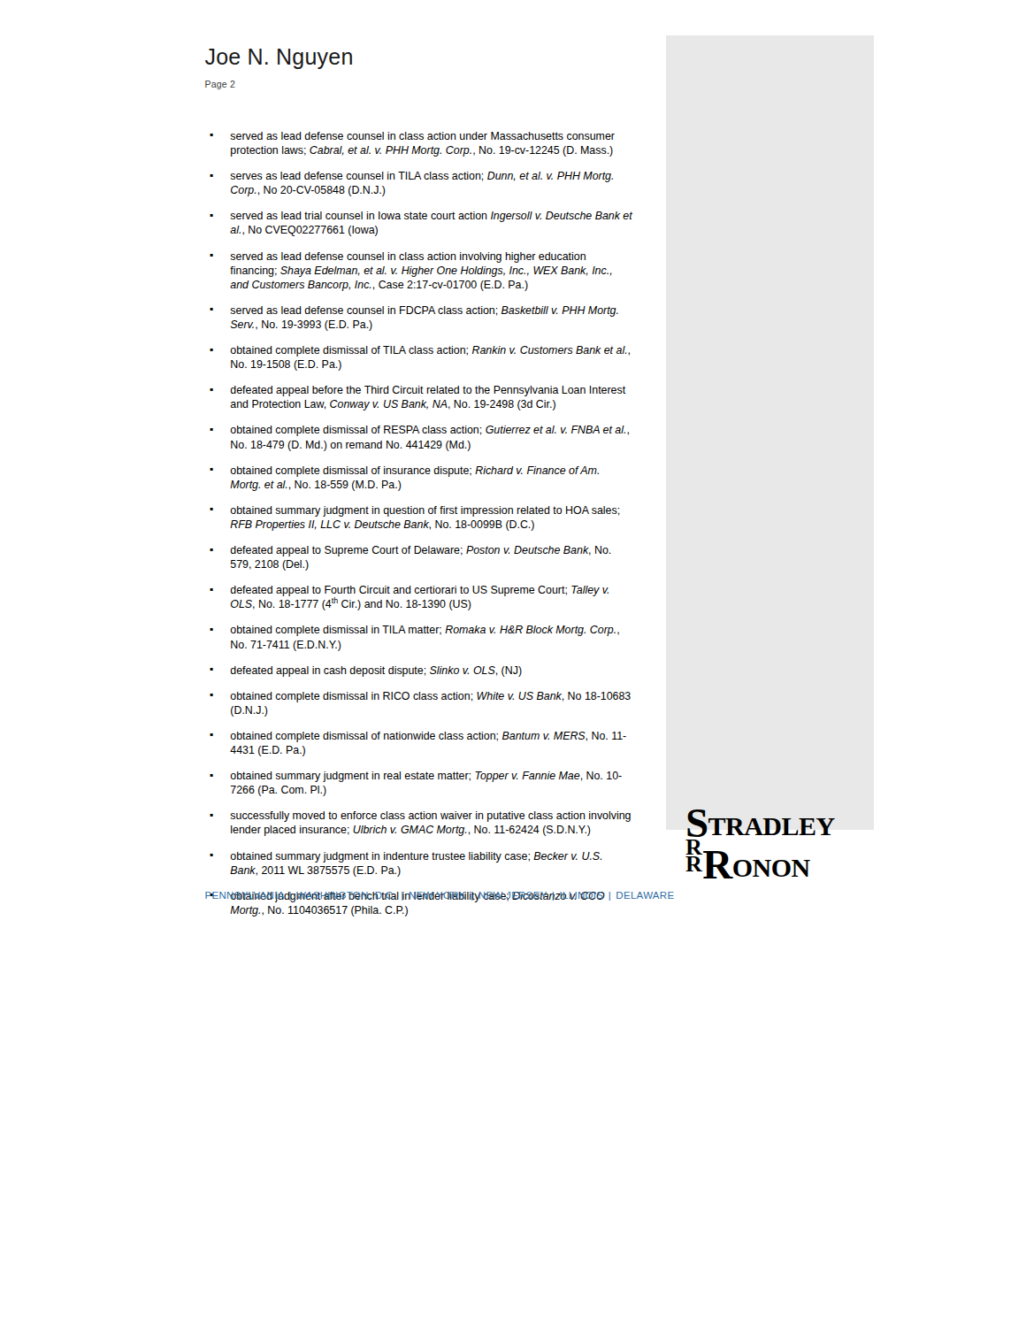Joe N. Nguyen
Page 2
served as lead defense counsel in class action under Massachusetts consumer protection laws; Cabral, et al. v. PHH Mortg. Corp., No. 19-cv-12245 (D. Mass.)
serves as lead defense counsel in TILA class action; Dunn, et al. v. PHH Mortg. Corp., No 20-CV-05848 (D.N.J.)
served as lead trial counsel in Iowa state court action Ingersoll v. Deutsche Bank et al., No CVEQ02277661 (Iowa)
served as lead defense counsel in class action involving higher education financing; Shaya Edelman, et al. v. Higher One Holdings, Inc., WEX Bank, Inc., and Customers Bancorp, Inc., Case 2:17-cv-01700 (E.D. Pa.)
served as lead defense counsel in FDCPA class action; Basketbill v. PHH Mortg. Serv., No. 19-3993 (E.D. Pa.)
obtained complete dismissal of TILA class action; Rankin v. Customers Bank et al., No. 19-1508 (E.D. Pa.)
defeated appeal before the Third Circuit related to the Pennsylvania Loan Interest and Protection Law, Conway v. US Bank, NA, No. 19-2498 (3d Cir.)
obtained complete dismissal of RESPA class action; Gutierrez et al. v. FNBA et al., No. 18-479 (D. Md.) on remand No. 441429 (Md.)
obtained complete dismissal of insurance dispute; Richard v. Finance of Am. Mortg. et al., No. 18-559 (M.D. Pa.)
obtained summary judgment in question of first impression related to HOA sales; RFB Properties II, LLC v. Deutsche Bank, No. 18-0099B (D.C.)
defeated appeal to Supreme Court of Delaware; Poston v. Deutsche Bank, No. 579, 2108 (Del.)
defeated appeal to Fourth Circuit and certiorari to US Supreme Court; Talley v. OLS, No. 18-1777 (4th Cir.) and No. 18-1390 (US)
obtained complete dismissal in TILA matter; Romaka v. H&R Block Mortg. Corp., No. 71-7411 (E.D.N.Y.)
defeated appeal in cash deposit dispute; Slinko v. OLS, (NJ)
obtained complete dismissal in RICO class action; White v. US Bank, No 18-10683 (D.N.J.)
obtained complete dismissal of nationwide class action; Bantum v. MERS, No. 11-4431 (E.D. Pa.)
obtained summary judgment in real estate matter; Topper v. Fannie Mae, No. 10-7266 (Pa. Com. Pl.)
successfully moved to enforce class action waiver in putative class action involving lender placed insurance; Ulbrich v. GMAC Mortg., No. 11-62424 (S.D.N.Y.)
obtained summary judgment in indenture trustee liability case; Becker v. U.S. Bank, 2011 WL 3875575 (E.D. Pa.)
obtained judgment after bench trial in lender liability case; Dicostanzo v. CCO Mortg., No. 1104036517 (Phila. C.P.)
STRADLEY
R
RRONON
PENNSYLVANIA | WASHINGTON, D.C. | NEW YORK | NEW JERSEY | ILLINOIS | DELAWARE